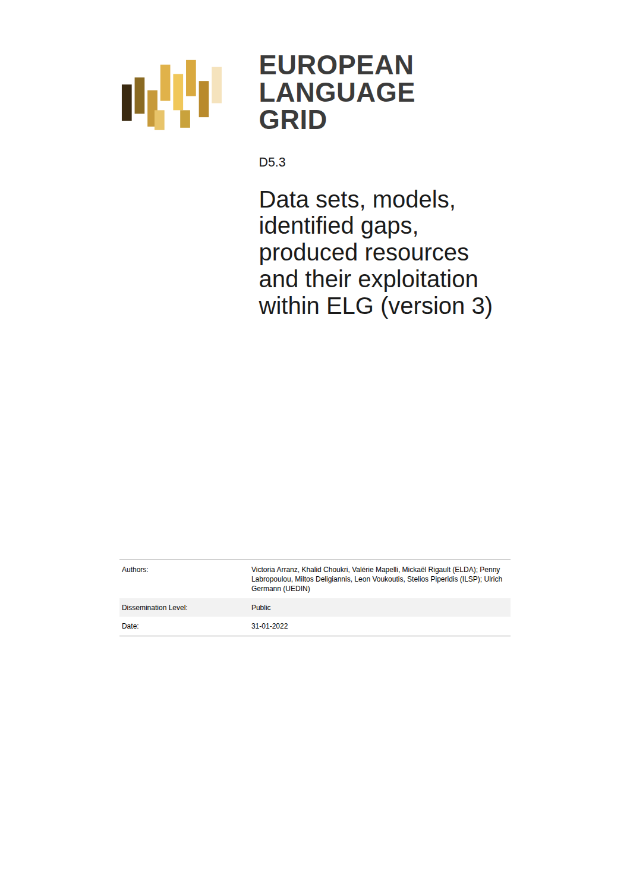ELG logo
European
Language
Grid
D5.3
Data sets, models, identified gaps, produced resources and their exploitation within ELG (version 3)
| Authors: | Victoria Arranz, Khalid Choukri, Valérie Mapelli, Mickaël Rigault (ELDA); Penny Labropoulou, Miltos Deligiannis, Leon Voukoutis, Stelios Piperidis (ILSP); Ulrich Germann (UEDIN) |
| Dissemination Level: | Public |
| Date: | 31-01-2022 |